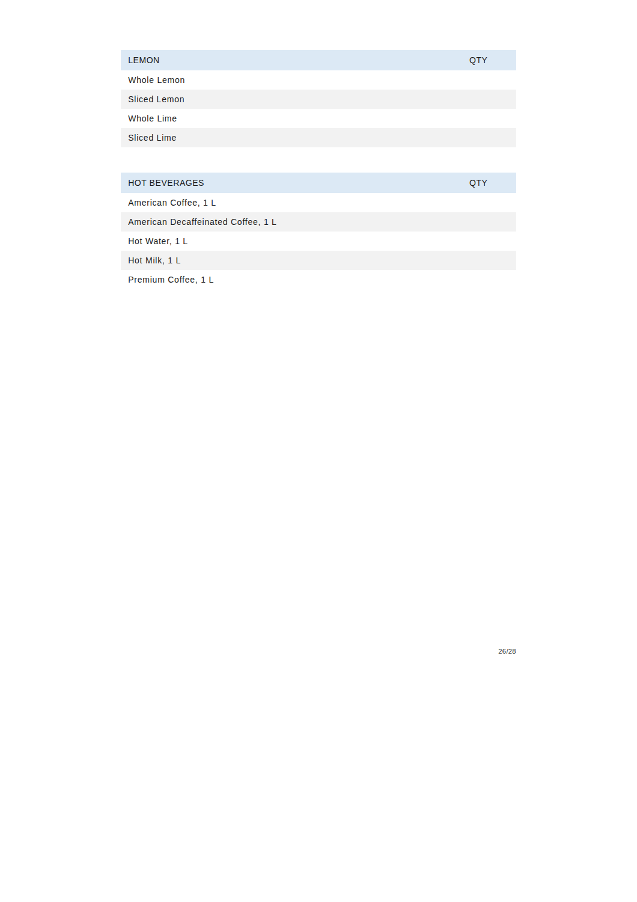| LEMON | QTY |
| --- | --- |
| Whole Lemon | |
| Sliced Lemon | |
| Whole Lime | |
| Sliced Lime | |
| HOT BEVERAGES | QTY |
| --- | --- |
| American Coffee, 1 L | |
| American Decaffeinated Coffee, 1 L | |
| Hot Water, 1 L | |
| Hot Milk, 1 L | |
| Premium Coffee, 1 L | |
26/28